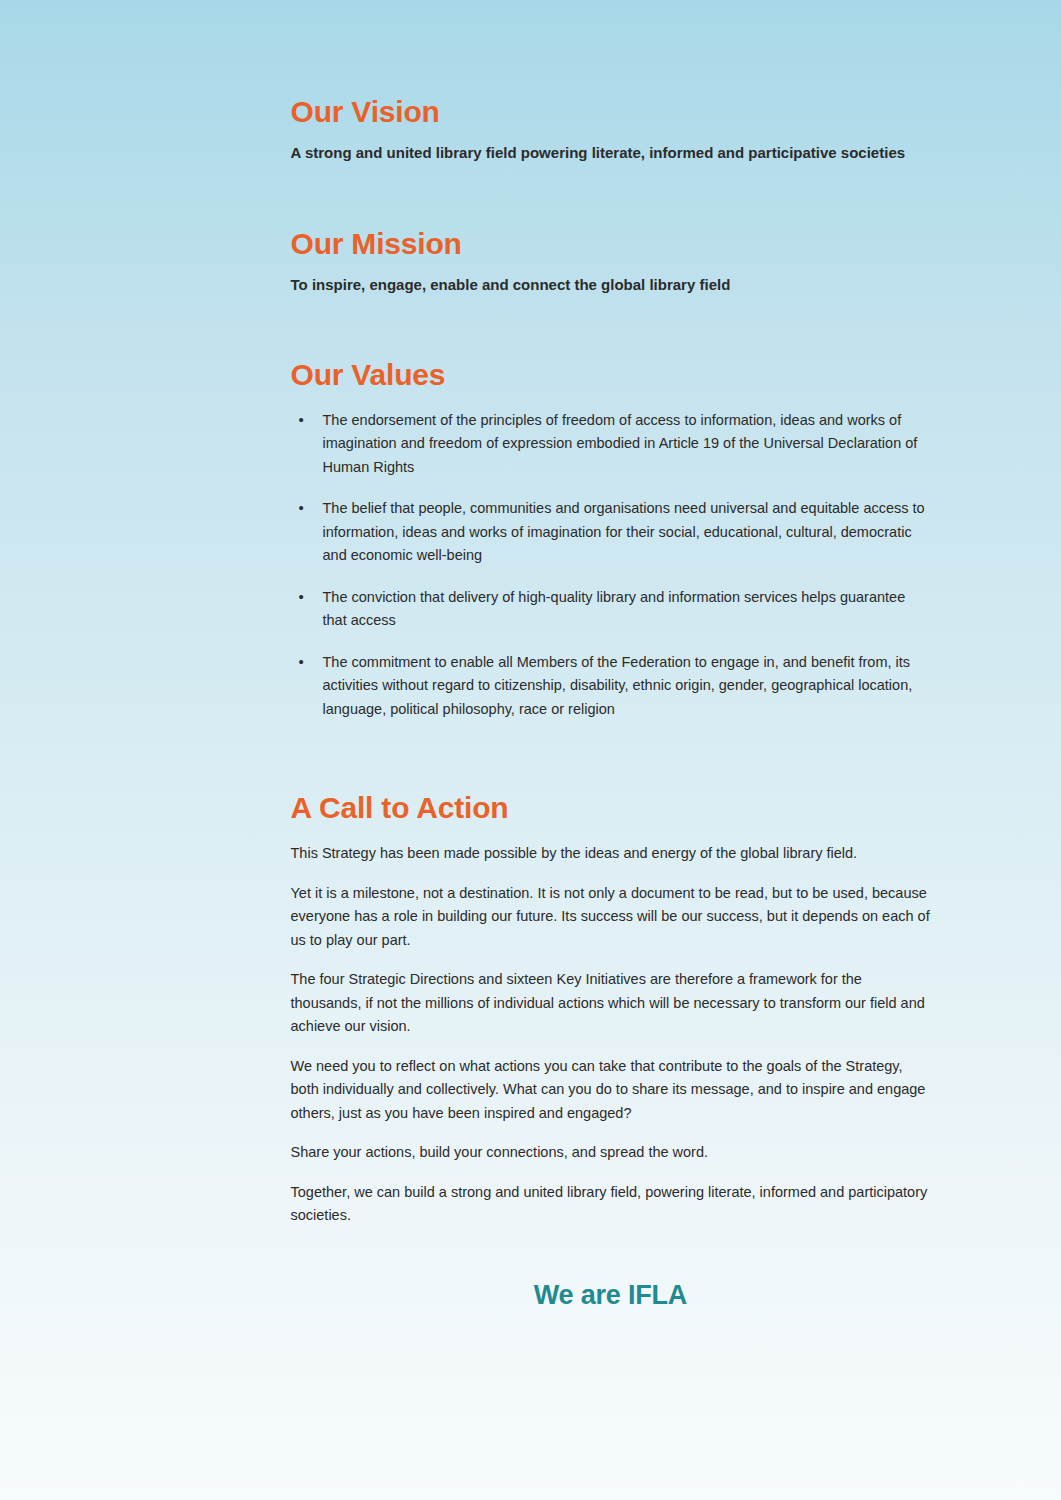Our Vision
A strong and united library field powering literate, informed and participative societies
Our Mission
To inspire, engage, enable and connect the global library field
Our Values
The endorsement of the principles of freedom of access to information, ideas and works of imagination and freedom of expression embodied in Article 19 of the Universal Declaration of Human Rights
The belief that people, communities and organisations need universal and equitable access to information, ideas and works of imagination for their social, educational, cultural, democratic and economic well-being
The conviction that delivery of high-quality library and information services helps guarantee that access
The commitment to enable all Members of the Federation to engage in, and benefit from, its activities without regard to citizenship, disability, ethnic origin, gender, geographical location, language, political philosophy, race or religion
A Call to Action
This Strategy has been made possible by the ideas and energy of the global library field.
Yet it is a milestone, not a destination. It is not only a document to be read, but to be used, because everyone has a role in building our future. Its success will be our success, but it depends on each of us to play our part.
The four Strategic Directions and sixteen Key Initiatives are therefore a framework for the thousands, if not the millions of individual actions which will be necessary to transform our field and achieve our vision.
We need you to reflect on what actions you can take that contribute to the goals of the Strategy, both individually and collectively. What can you do to share its message, and to inspire and engage others, just as you have been inspired and engaged?
Share your actions, build your connections, and spread the word.
Together, we can build a strong and united library field, powering literate, informed and participatory societies.
We are IFLA